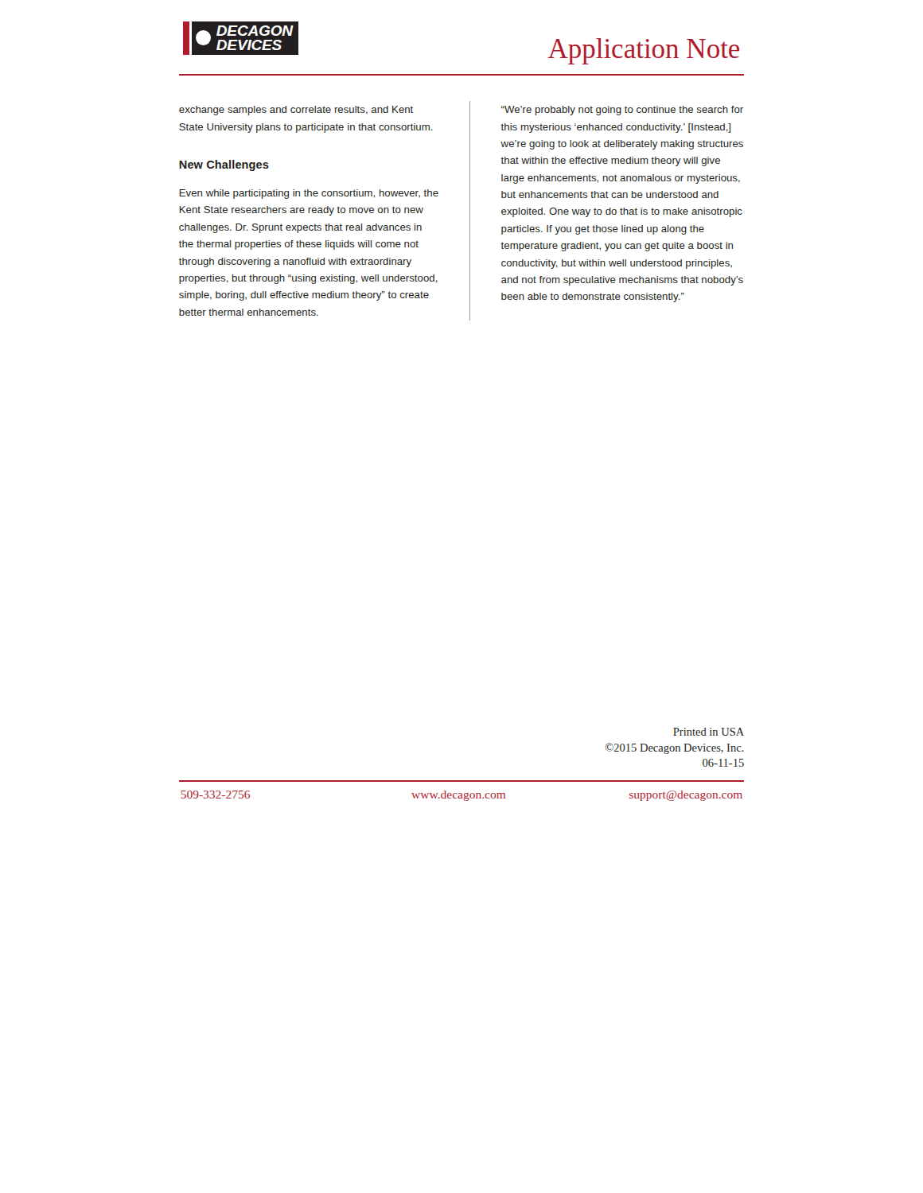DECAGON DEVICES
Application Note
exchange samples and correlate results, and Kent State University plans to participate in that consortium.
New Challenges
Even while participating in the consortium, however, the Kent State researchers are ready to move on to new challenges. Dr. Sprunt expects that real advances in the thermal properties of these liquids will come not through discovering a nanofluid with extraordinary properties, but through “using existing, well understood, simple, boring, dull effective medium theory” to create better thermal enhancements.
“We’re probably not going to continue the search for this mysterious ‘enhanced conductivity.’ [Instead,] we’re going to look at deliberately making structures that within the effective medium theory will give large enhancements, not anomalous or mysterious, but enhancements that can be understood and exploited. One way to do that is to make anisotropic particles. If you get those lined up along the temperature gradient, you can get quite a boost in conductivity, but within well understood principles, and not from speculative mechanisms that nobody’s been able to demonstrate consistently.”
Printed in USA
©2015 Decagon Devices, Inc.
06-11-15
509-332-2756
www.decagon.com
support@decagon.com